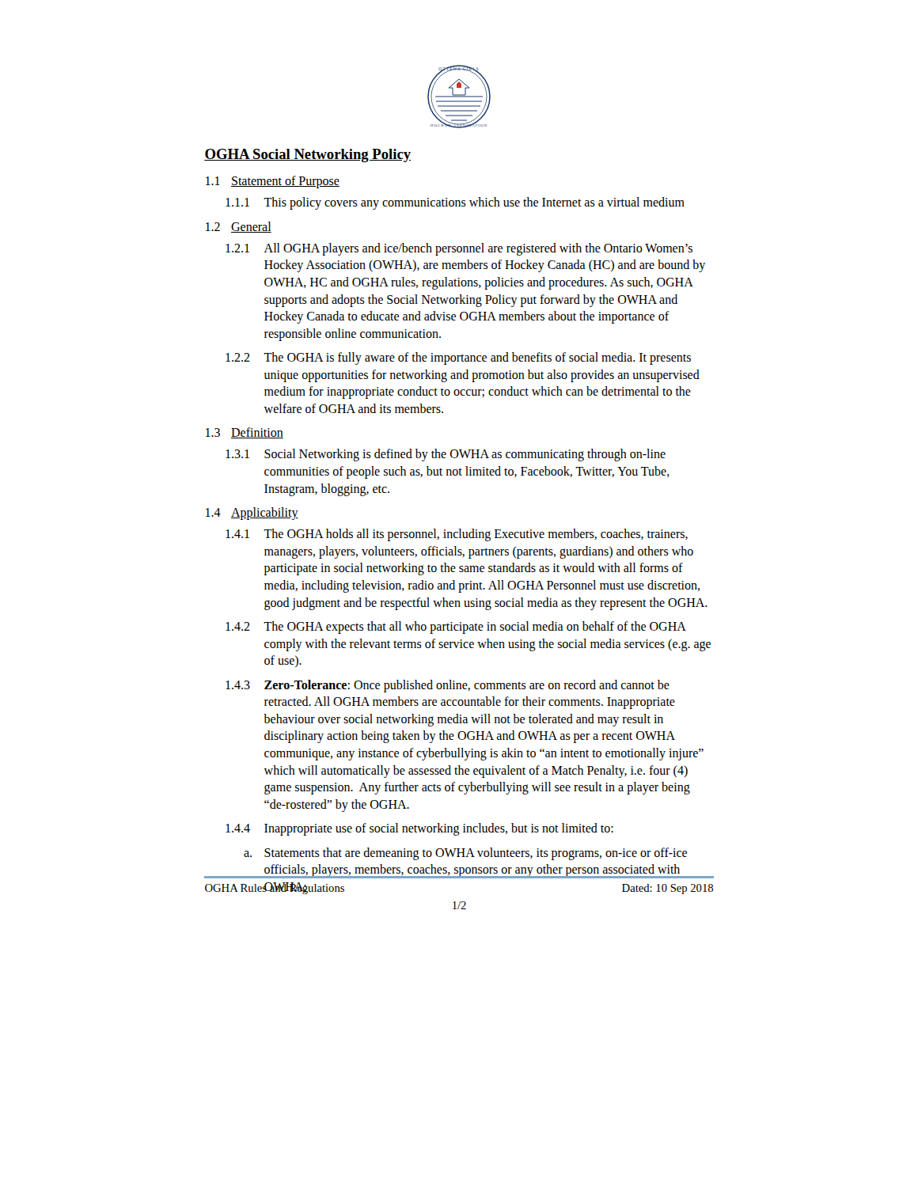OTTAWA GIRLS HOCKEY ASSOCIATION
OGHA Social Networking Policy
1.1 Statement of Purpose
1.1.1 This policy covers any communications which use the Internet as a virtual medium
1.2 General
1.2.1 All OGHA players and ice/bench personnel are registered with the Ontario Women’s Hockey Association (OWHA), are members of Hockey Canada (HC) and are bound by OWHA, HC and OGHA rules, regulations, policies and procedures. As such, OGHA supports and adopts the Social Networking Policy put forward by the OWHA and Hockey Canada to educate and advise OGHA members about the importance of responsible online communication.
1.2.2 The OGHA is fully aware of the importance and benefits of social media. It presents unique opportunities for networking and promotion but also provides an unsupervised medium for inappropriate conduct to occur; conduct which can be detrimental to the welfare of OGHA and its members.
1.3 Definition
1.3.1 Social Networking is defined by the OWHA as communicating through on-line communities of people such as, but not limited to, Facebook, Twitter, You Tube, Instagram, blogging, etc.
1.4 Applicability
1.4.1 The OGHA holds all its personnel, including Executive members, coaches, trainers, managers, players, volunteers, officials, partners (parents, guardians) and others who participate in social networking to the same standards as it would with all forms of media, including television, radio and print. All OGHA Personnel must use discretion, good judgment and be respectful when using social media as they represent the OGHA.
1.4.2 The OGHA expects that all who participate in social media on behalf of the OGHA comply with the relevant terms of service when using the social media services (e.g. age of use).
1.4.3 Zero-Tolerance: Once published online, comments are on record and cannot be retracted. All OGHA members are accountable for their comments. Inappropriate behaviour over social networking media will not be tolerated and may result in disciplinary action being taken by the OGHA and OWHA as per a recent OWHA communique, any instance of cyberbullying is akin to “an intent to emotionally injure” which will automatically be assessed the equivalent of a Match Penalty, i.e. four (4) game suspension. Any further acts of cyberbullying will see result in a player being “de-rostered” by the OGHA.
1.4.4 Inappropriate use of social networking includes, but is not limited to:
a. Statements that are demeaning to OWHA volunteers, its programs, on-ice or off-ice officials, players, members, coaches, sponsors or any other person associated with OWHA;
OGHA Rules and Regulations Dated: 10 Sep 2018
1/2